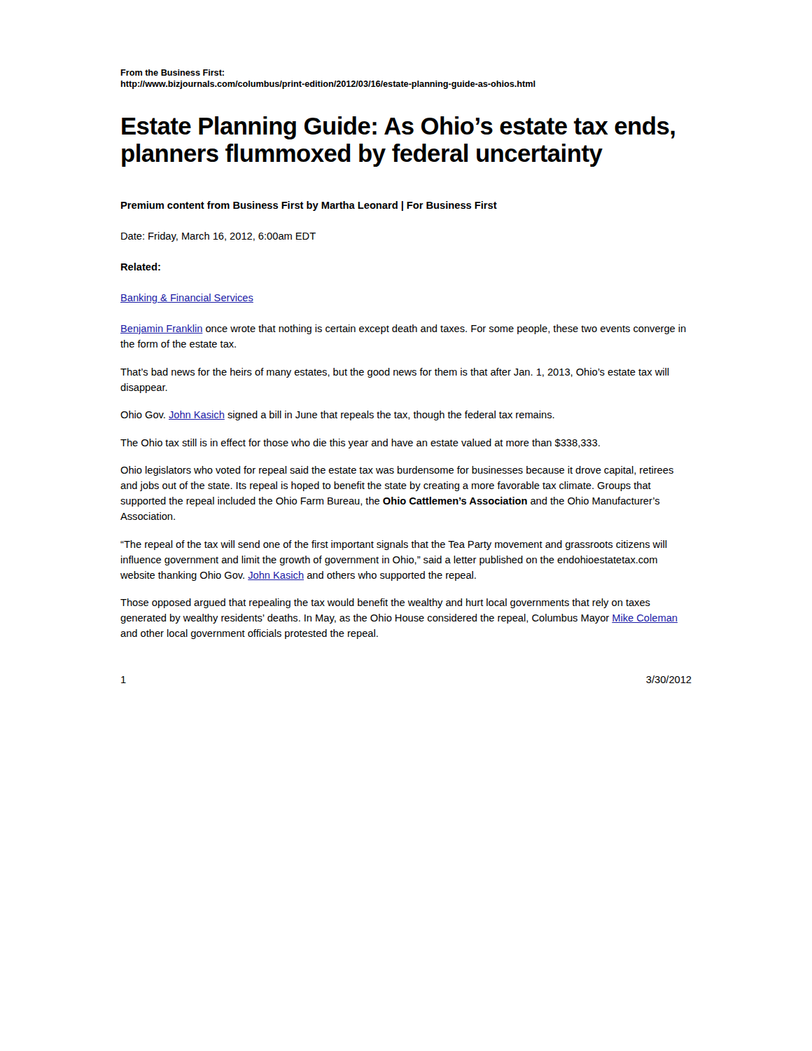From the Business First:
http://www.bizjournals.com/columbus/print-edition/2012/03/16/estate-planning-guide-as-ohios.html
Estate Planning Guide: As Ohio’s estate tax ends, planners flummoxed by federal uncertainty
Premium content from Business First by Martha Leonard | For Business First
Date: Friday, March 16, 2012, 6:00am EDT
Related:
Banking & Financial Services
Benjamin Franklin once wrote that nothing is certain except death and taxes. For some people, these two events converge in the form of the estate tax.
That’s bad news for the heirs of many estates, but the good news for them is that after Jan. 1, 2013, Ohio’s estate tax will disappear.
Ohio Gov. John Kasich signed a bill in June that repeals the tax, though the federal tax remains.
The Ohio tax still is in effect for those who die this year and have an estate valued at more than $338,333.
Ohio legislators who voted for repeal said the estate tax was burdensome for businesses because it drove capital, retirees and jobs out of the state. Its repeal is hoped to benefit the state by creating a more favorable tax climate. Groups that supported the repeal included the Ohio Farm Bureau, the Ohio Cattlemen’s Association and the Ohio Manufacturer’s Association.
“The repeal of the tax will send one of the first important signals that the Tea Party movement and grassroots citizens will influence government and limit the growth of government in Ohio,” said a letter published on the endohioestatetax.com website thanking Ohio Gov. John Kasich and others who supported the repeal.
Those opposed argued that repealing the tax would benefit the wealthy and hurt local governments that rely on taxes generated by wealthy residents’ deaths. In May, as the Ohio House considered the repeal, Columbus Mayor Mike Coleman and other local government officials protested the repeal.
1 3/30/2012